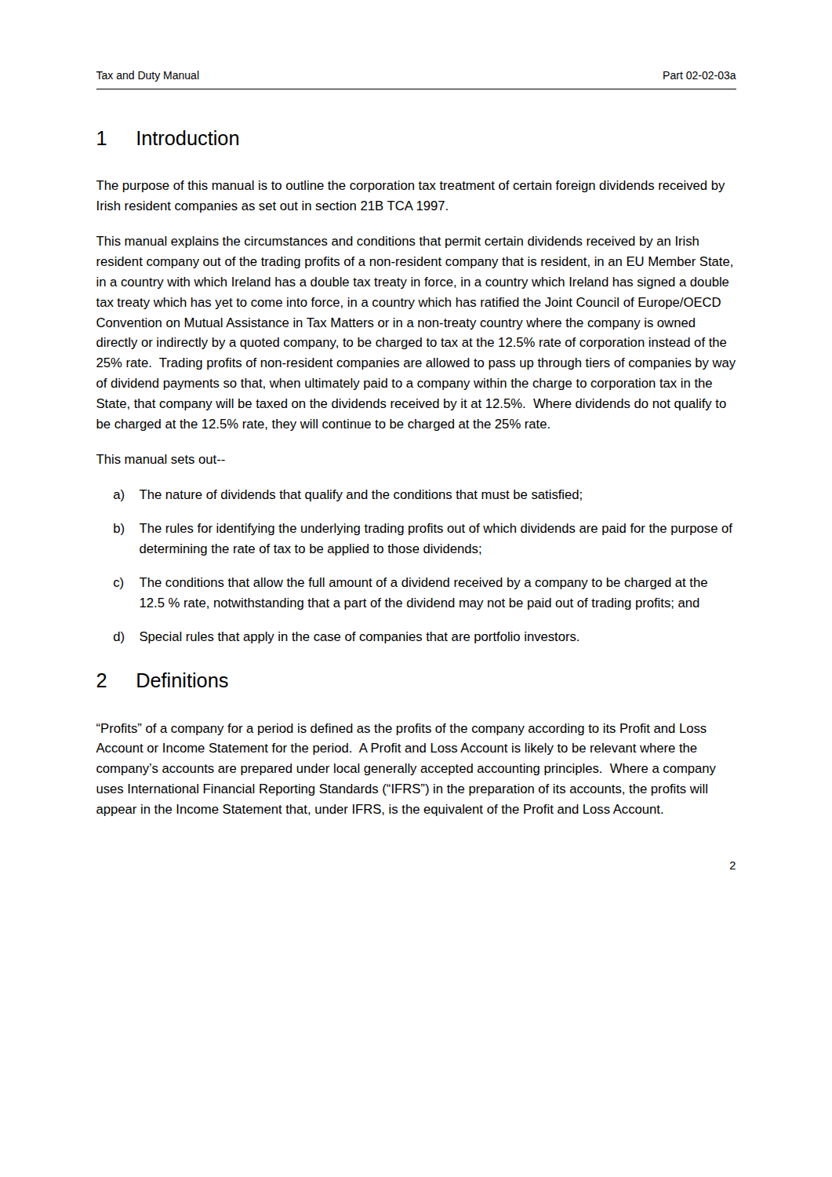Tax and Duty Manual Part 02-02-03a
1 Introduction
The purpose of this manual is to outline the corporation tax treatment of certain foreign dividends received by Irish resident companies as set out in section 21B TCA 1997.
This manual explains the circumstances and conditions that permit certain dividends received by an Irish resident company out of the trading profits of a non-resident company that is resident, in an EU Member State, in a country with which Ireland has a double tax treaty in force, in a country which Ireland has signed a double tax treaty which has yet to come into force, in a country which has ratified the Joint Council of Europe/OECD Convention on Mutual Assistance in Tax Matters or in a non-treaty country where the company is owned directly or indirectly by a quoted company, to be charged to tax at the 12.5% rate of corporation instead of the 25% rate. Trading profits of non-resident companies are allowed to pass up through tiers of companies by way of dividend payments so that, when ultimately paid to a company within the charge to corporation tax in the State, that company will be taxed on the dividends received by it at 12.5%. Where dividends do not qualify to be charged at the 12.5% rate, they will continue to be charged at the 25% rate.
This manual sets out--
The nature of dividends that qualify and the conditions that must be satisfied;
The rules for identifying the underlying trading profits out of which dividends are paid for the purpose of determining the rate of tax to be applied to those dividends;
The conditions that allow the full amount of a dividend received by a company to be charged at the 12.5 % rate, notwithstanding that a part of the dividend may not be paid out of trading profits; and
Special rules that apply in the case of companies that are portfolio investors.
2 Definitions
“Profits” of a company for a period is defined as the profits of the company according to its Profit and Loss Account or Income Statement for the period. A Profit and Loss Account is likely to be relevant where the company’s accounts are prepared under local generally accepted accounting principles. Where a company uses International Financial Reporting Standards (“IFRS”) in the preparation of its accounts, the profits will appear in the Income Statement that, under IFRS, is the equivalent of the Profit and Loss Account.
2